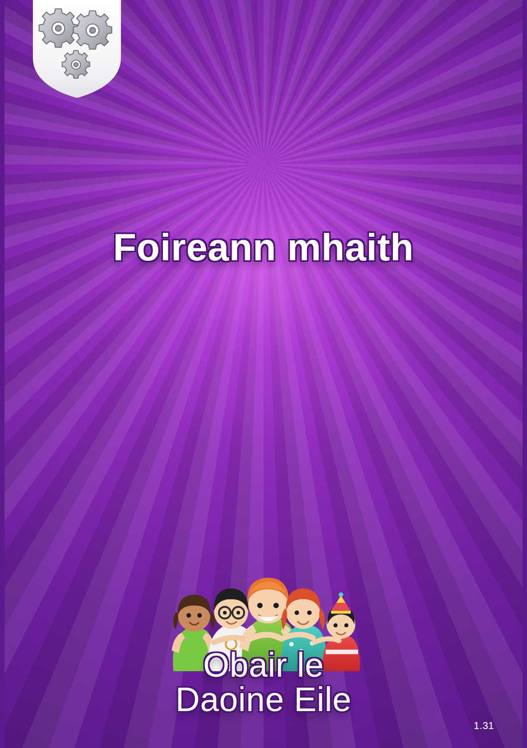Foireann mhaith
Obair le Daoine Eile
1.31